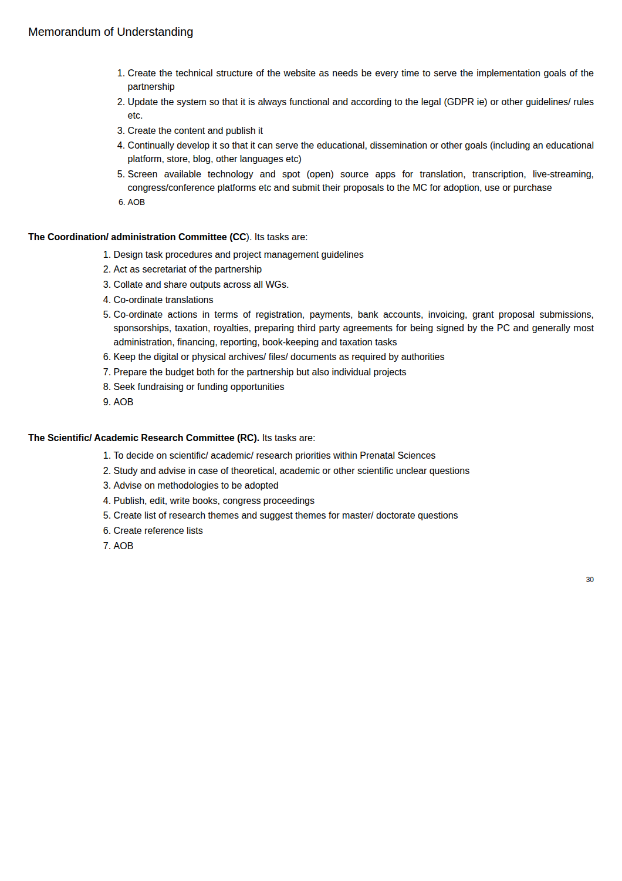Memorandum of Understanding
Create the technical structure of the website as needs be every time to serve the implementation goals of the partnership
Update the system so that it is always functional and according to the legal (GDPR ie) or other guidelines/ rules etc.
Create the content and publish it
Continually develop it so that it can serve the educational, dissemination or other goals (including an educational platform, store, blog, other languages etc)
Screen available technology and spot (open) source apps for translation, transcription, live-streaming, congress/conference platforms etc and submit their proposals to the MC for adoption, use or purchase
AOB
The Coordination/ administration Committee (CC). Its tasks are:
Design task procedures and project management guidelines
Act as secretariat of the partnership
Collate and share outputs across all WGs.
Co-ordinate translations
Co-ordinate actions in terms of registration, payments, bank accounts, invoicing, grant proposal submissions, sponsorships, taxation, royalties, preparing third party agreements for being signed by the PC and generally most administration, financing, reporting, book-keeping and taxation tasks
Keep the digital or physical archives/ files/ documents as required by authorities
Prepare the budget both for the partnership but also individual projects
Seek fundraising or funding opportunities
AOB
The Scientific/ Academic Research Committee (RC). Its tasks are:
To decide on scientific/ academic/ research priorities within Prenatal Sciences
Study and advise in case of theoretical, academic or other scientific unclear questions
Advise on methodologies to be adopted
Publish, edit, write books, congress proceedings
Create list of research themes and suggest themes for master/ doctorate questions
Create reference lists
AOB
30